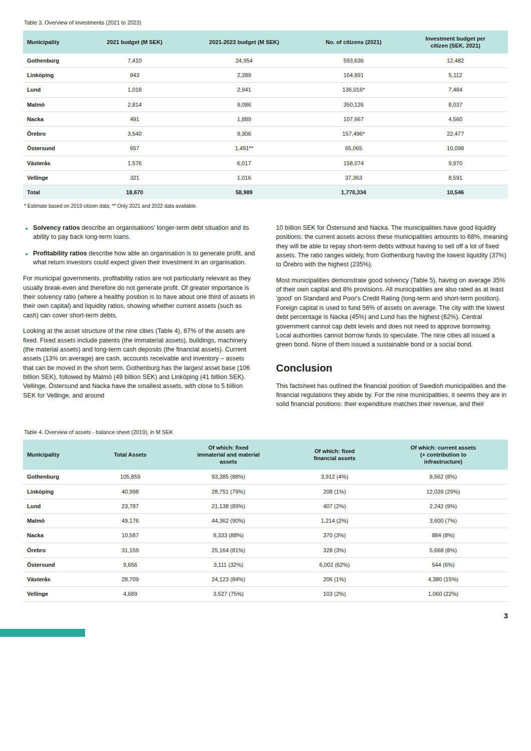Table 3. Overview of investments (2021 to 2023)
| Municipality | 2021 budget (M SEK) | 2021-2023 budget (M SEK) | No. of citizens (2021) | Investment budget per citizen (SEK, 2021) |
| --- | --- | --- | --- | --- |
| Gothenburg | 7,410 | 24,954 | 593,636 | 12,482 |
| Linköping | 843 | 2,289 | 164,891 | 5,112 |
| Lund | 1,018 | 2,941 | 136,016* | 7,484 |
| Malmö | 2,814 | 9,086 | 350,126 | 8,037 |
| Nacka | 491 | 1,889 | 107,667 | 4,560 |
| Örebro | 3,540 | 9,306 | 157,496* | 22,477 |
| Östersund | 657 | 1,491** | 65,065 | 10,098 |
| Västerås | 1,576 | 6,017 | 158,074 | 9,970 |
| Vellinge | 321 | 1,016 | 37,363 | 8,591 |
| Total | 18,670 | 58,989 | 1,770,334 | 10,546 |
* Estimate based on 2019 citizen data; ** Only 2021 and 2022 data available.
Solvency ratios describe an organisations' longer-term debt situation and its ability to pay back long-term loans.
Profitability ratios describe how able an organisation is to generate profit, and what return investors could expect given their investment in an organisation.
For municipal governments, profitability ratios are not particularly relevant as they usually break-even and therefore do not generate profit. Of greater importance is their solvency ratio (where a healthy position is to have about one third of assets in their own capital) and liquidity ratios, showing whether current assets (such as cash) can cover short-term debts.
Looking at the asset structure of the nine cities (Table 4), 87% of the assets are fixed. Fixed assets include patents (the immaterial assets), buildings, machinery (the material assets) and long-term cash deposits (the financial assets). Current assets (13% on average) are cash, accounts receivable and inventory – assets that can be moved in the short term. Gothenburg has the largest asset base (106 billion SEK), followed by Malmö (49 billion SEK) and Linköping (41 billion SEK). Vellinge, Östersund and Nacka have the smallest assets, with close to 5 billion SEK for Vellinge, and around
10 billion SEK for Östersund and Nacka. The municipalities have good liquidity positions: the current assets across these municipalities amounts to 68%, meaning they will be able to repay short-term debts without having to sell off a lot of fixed assets. The ratio ranges widely, from Gothenburg having the lowest liquidity (37%) to Örebro with the highest (235%).
Most municipalities demonstrate good solvency (Table 5), having on average 35% of their own capital and 8% provisions. All municipalities are also rated as at least 'good' on Standard and Poor's Credit Rating (long-term and short-term position). Foreign capital is used to fund 56% of assets on average. The city with the lowest debt percentage is Nacka (45%) and Lund has the highest (62%). Central government cannot cap debt levels and does not need to approve borrowing. Local authorities cannot borrow funds to speculate. The nine cities all issued a green bond. None of them issued a sustainable bond or a social bond.
Conclusion
This factsheet has outlined the financial position of Swedish municipalities and the financial regulations they abide by. For the nine municipalities, it seems they are in solid financial positions: their expenditure matches their revenue, and their
Table 4. Overview of assets - balance sheet (2019), in M SEK
| Municipality | Total Assets | Of which: fixed immaterial and material assets | Of which: fixed financial assets | Of which: current assets (+ contribution to infrastructure) |
| --- | --- | --- | --- | --- |
| Gothenburg | 105,859 | 93,385 (88%) | 3,912 (4%) | 8,562 (8%) |
| Linköping | 40,998 | 28,751 (79%) | 208 (1%) | 12,039 (29%) |
| Lund | 23,787 | 21,138 (89%) | 407 (2%) | 2,242 (9%) |
| Malmö | 49,176 | 44,362 (90%) | 1,214 (2%) | 3,600 (7%) |
| Nacka | 10,587 | 9,333 (88%) | 370 (3%) | 884 (8%) |
| Örebro | 31,159 | 25,164 (81%) | 328 (3%) | 5,668 (8%) |
| Östersund | 9,656 | 3,111 (32%) | 6,002 (62%) | 544 (6%) |
| Västerås | 28,709 | 24,123 (84%) | 206 (1%) | 4,380 (15%) |
| Vellinge | 4,689 | 3,527 (75%) | 103 (2%) | 1,060 (22%) |
3